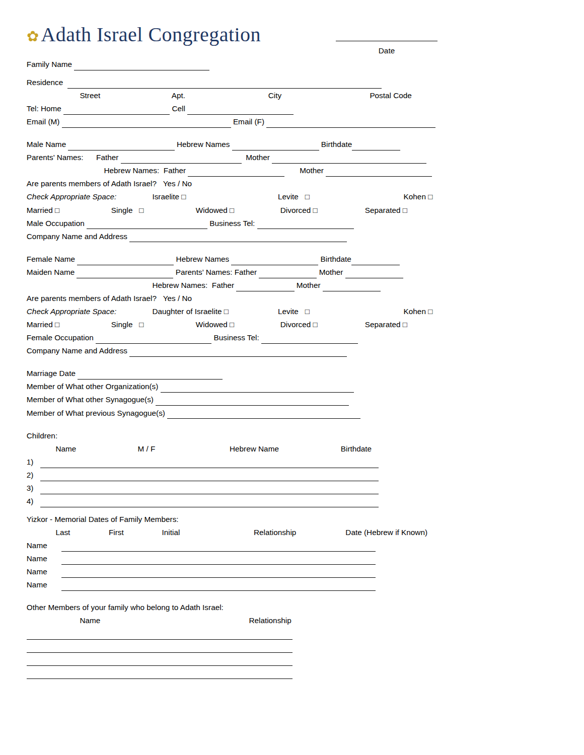✿Adath Israel Congregation
Date
Family Name
Residence
Street Apt. City Postal Code
Tel: Home Cell
Email (M) Email (F)
Male Name Hebrew Names Birthdate
Parents’ Names: Father Mother
Hebrew Names: Father Mother
Are parents members of Adath Israel? Yes / No
Check Appropriate Space: Israelite □ Levite □ Kohen □
Married □ Single □ Widowed □ Divorced □ Separated □
Male Occupation Business Tel:
Company Name and Address
Female Name Hebrew Names Birthdate
Maiden Name Parents’ Names: Father Mother
Hebrew Names: Father Mother
Are parents members of Adath Israel? Yes / No
Check Appropriate Space: Daughter of Israelite □ Levite □ Kohen □
Married □ Single □ Widowed □ Divorced □ Separated □
Female Occupation Business Tel:
Company Name and Address
Marriage Date
Member of What other Organization(s)
Member of What other Synagogue(s)
Member of What previous Synagogue(s)
Children:
Name M / F Hebrew Name Birthdate
1)
2)
3)
4)
Yizkor - Memorial Dates of Family Members:
Last First Initial Relationship Date (Hebrew if Known)
Name
Name
Name
Name
Other Members of your family who belong to Adath Israel:
Name Relationship